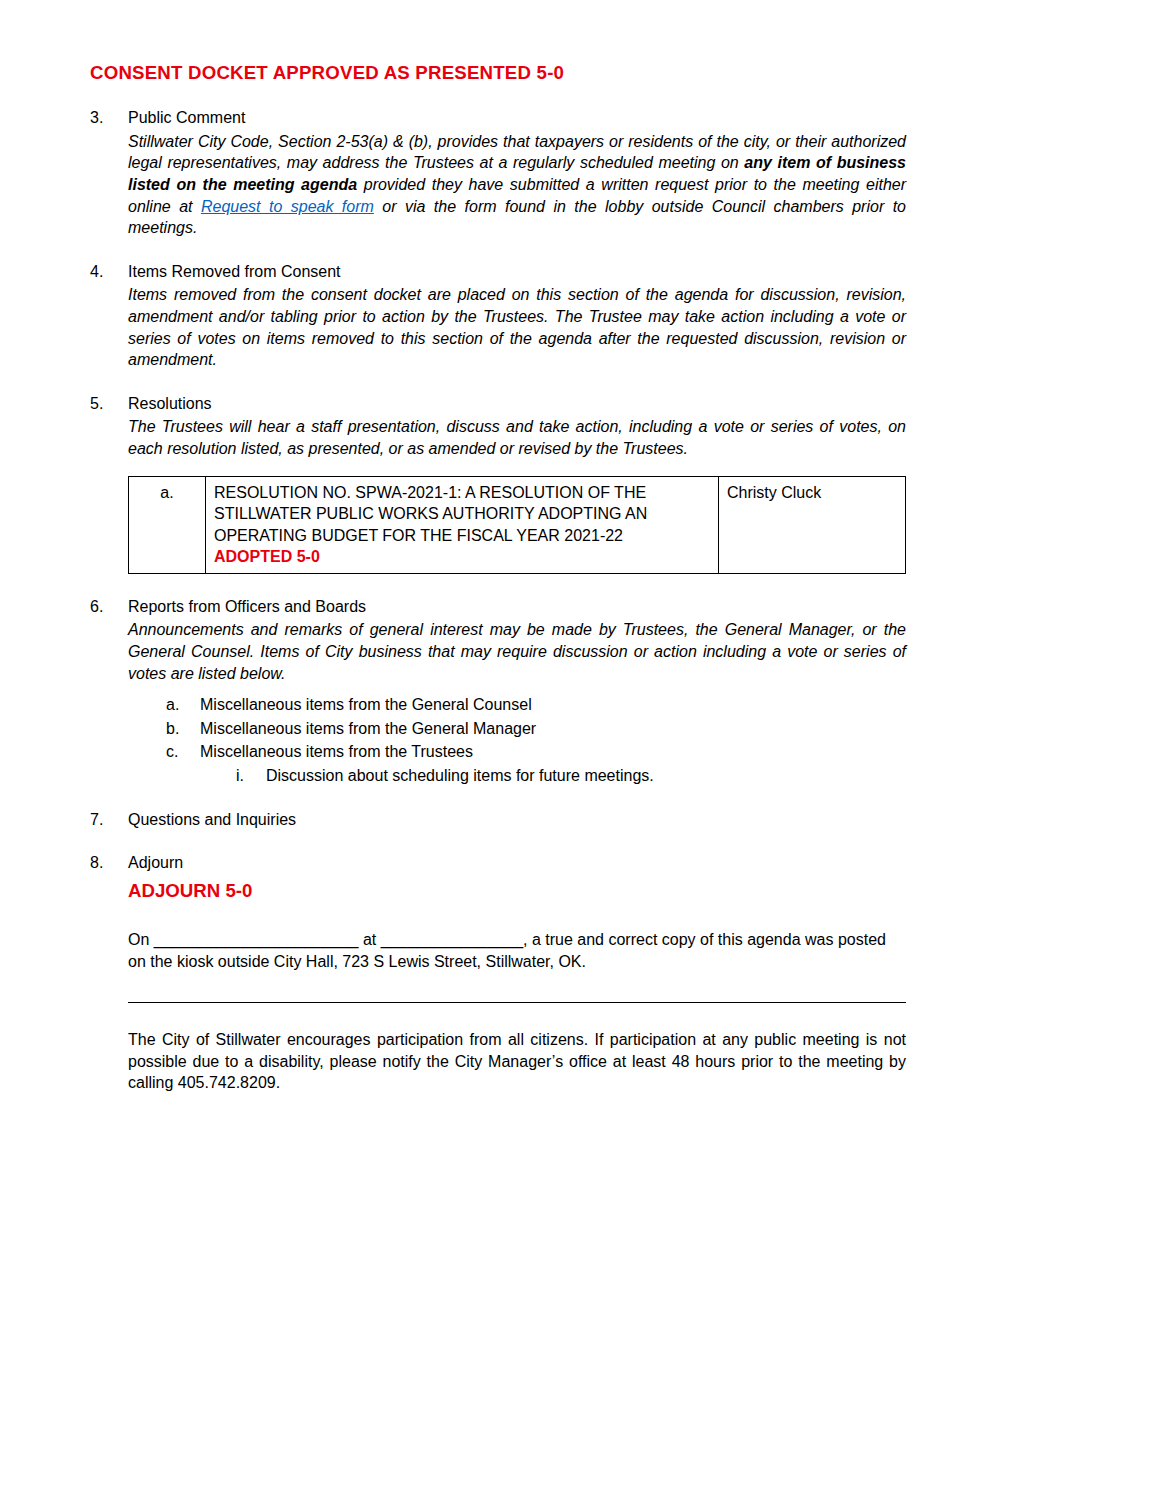CONSENT DOCKET APPROVED AS PRESENTED 5-0
Public Comment
Stillwater City Code, Section 2-53(a) & (b), provides that taxpayers or residents of the city, or their authorized legal representatives, may address the Trustees at a regularly scheduled meeting on any item of business listed on the meeting agenda provided they have submitted a written request prior to the meeting either online at Request to speak form or via the form found in the lobby outside Council chambers prior to meetings.
Items Removed from Consent
Items removed from the consent docket are placed on this section of the agenda for discussion, revision, amendment and/or tabling prior to action by the Trustees. The Trustee may take action including a vote or series of votes on items removed to this section of the agenda after the requested discussion, revision or amendment.
Resolutions
The Trustees will hear a staff presentation, discuss and take action, including a vote or series of votes, on each resolution listed, as presented, or as amended or revised by the Trustees.
| a. | RESOLUTION NO. SPWA-2021-1: A RESOLUTION OF THE STILLWATER PUBLIC WORKS AUTHORITY ADOPTING AN OPERATING BUDGET FOR THE FISCAL YEAR 2021-22 ADOPTED 5-0 | Christy Cluck |
Reports from Officers and Boards
Announcements and remarks of general interest may be made by Trustees, the General Manager, or the General Counsel. Items of City business that may require discussion or action including a vote or series of votes are listed below.
Miscellaneous items from the General Counsel
Miscellaneous items from the General Manager
Miscellaneous items from the Trustees
Discussion about scheduling items for future meetings.
Questions and Inquiries
Adjourn
ADJOURN 5-0
On _______________________ at ________________, a true and correct copy of this agenda was posted on the kiosk outside City Hall, 723 S Lewis Street, Stillwater, OK.
The City of Stillwater encourages participation from all citizens. If participation at any public meeting is not possible due to a disability, please notify the City Manager’s office at least 48 hours prior to the meeting by calling 405.742.8209.